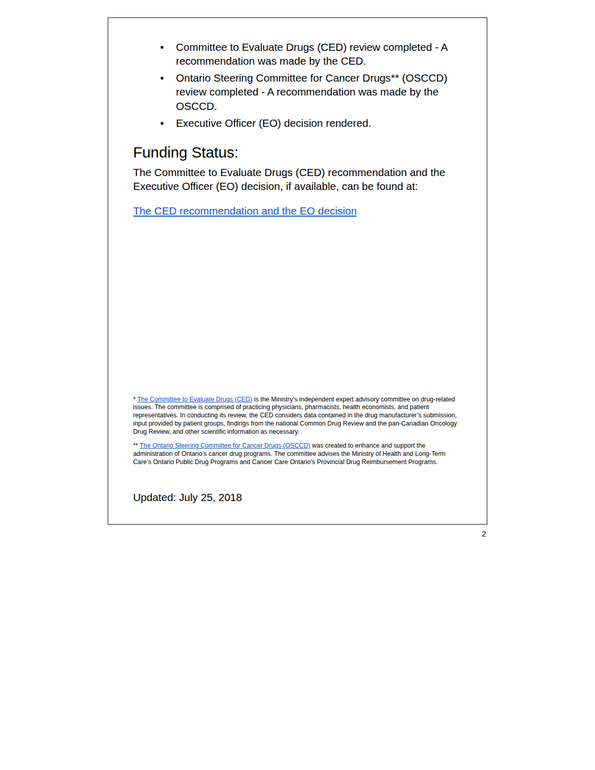Committee to Evaluate Drugs (CED) review completed - A recommendation was made by the CED.
Ontario Steering Committee for Cancer Drugs** (OSCCD) review completed - A recommendation was made by the OSCCD.
Executive Officer (EO) decision rendered.
Funding Status:
The Committee to Evaluate Drugs (CED) recommendation and the Executive Officer (EO) decision, if available, can be found at:
The CED recommendation and the EO decision
* The Committee to Evaluate Drugs (CED) is the Ministry’s independent expert advisory committee on drug-related issues. The committee is comprised of practicing physicians, pharmacists, health economists, and patient representatives. In conducting its review, the CED considers data contained in the drug manufacturer’s submission, input provided by patient groups, findings from the national Common Drug Review and the pan-Canadian Oncology Drug Review, and other scientific information as necessary.
** The Ontario Steering Committee for Cancer Drugs (OSCCD) was created to enhance and support the administration of Ontario’s cancer drug programs. The committee advises the Ministry of Health and Long-Term Care’s Ontario Public Drug Programs and Cancer Care Ontario’s Provincial Drug Reimbursement Programs.
Updated: July 25, 2018
2